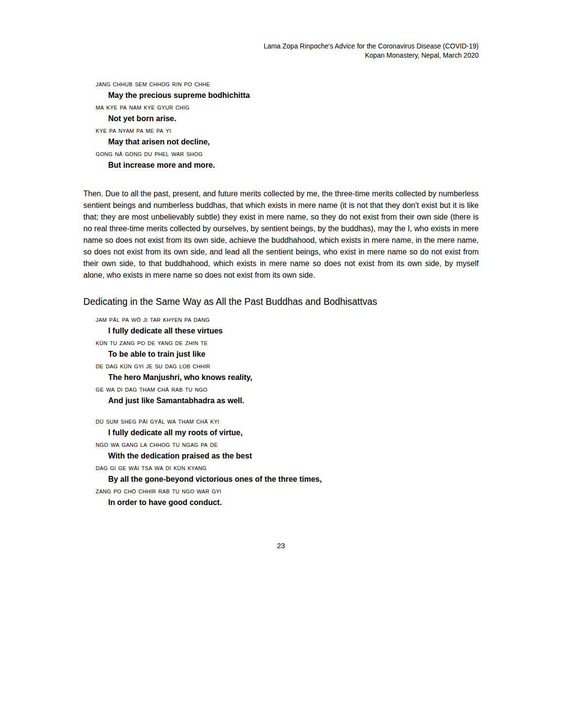Lama Zopa Rinpoche's Advice for the Coronavirus Disease (COVID-19)
Kopan Monastery, Nepal, March 2020
Jang chhub sem chhog rin po chhe May the precious supreme bodhichitta
Ma kye pa nam kye gyur chig Not yet born arise.
Kye pa nyam pa me pa yi May that arisen not decline,
Gong nä gong du phel war shog But increase more and more.
Then. Due to all the past, present, and future merits collected by me, the three-time merits collected by numberless sentient beings and numberless buddhas, that which exists in mere name (it is not that they don't exist but it is like that; they are most unbelievably subtle) they exist in mere name, so they do not exist from their own side (there is no real three-time merits collected by ourselves, by sentient beings, by the buddhas), may the I, who exists in mere name so does not exist from its own side, achieve the buddhahood, which exists in mere name, in the mere name, so does not exist from its own side, and lead all the sentient beings, who exist in mere name so do not exist from their own side, to that buddhahood, which exists in mere name so does not exist from its own side, by myself alone, who exists in mere name so does not exist from its own side.
Dedicating in the Same Way as All the Past Buddhas and Bodhisattvas
Jam päl pa wö ji tar khyen pa dang I fully dedicate all these virtues
Kün tu zang po de yang de zhin te To be able to train just like
De dag kün gyi je su dag lob chhir The hero Manjushri, who knows reality,
Ge wa di dag tham chä rab tu ngo And just like Samantabhadra as well.
Dü sum sheg päi gyäl wa tham chä kyi I fully dedicate all my roots of virtue,
Ngo wa gang la chhog tu ngag pa de With the dedication praised as the best
Dag gi ge wäi tsa wa di kün kyang By all the gone-beyond victorious ones of the three times,
Zang po chö chhir rab tu ngo war gyi In order to have good conduct.
23